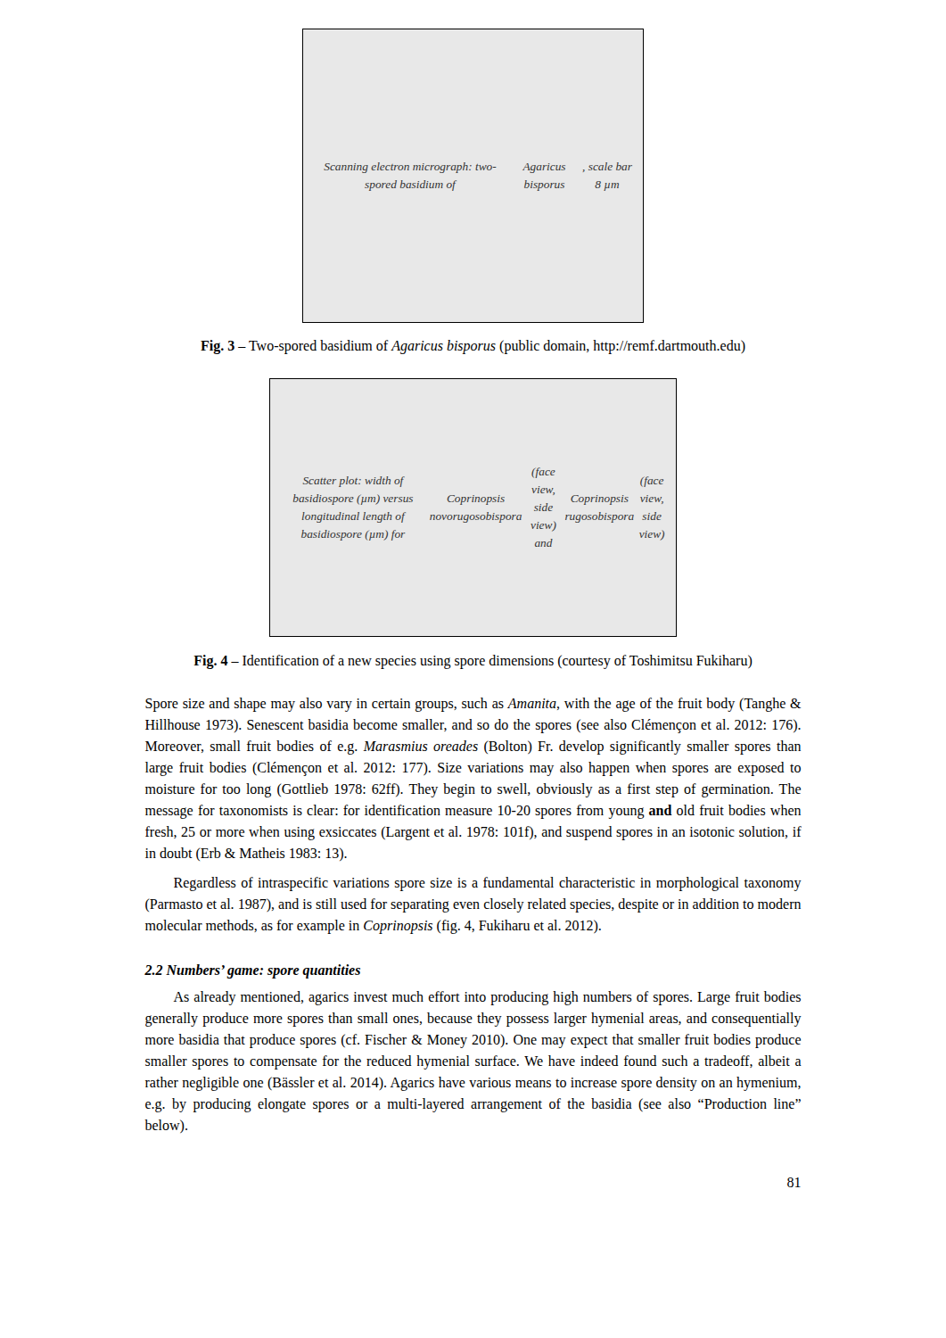Scanning electron micrograph: two-spored basidium of Agaricus bisporus, scale bar 8 µm
Fig. 3 – Two-spored basidium of Agaricus bisporus (public domain, http://remf.dartmouth.edu)
Scatter plot: width of basidiospore (µm) versus longitudinal length of basidiospore (µm) for Coprinopsis novorugosobispora (face view, side view) and Coprinopsis rugosobispora (face view, side view)
Fig. 4 – Identification of a new species using spore dimensions (courtesy of Toshimitsu Fukiharu)
Spore size and shape may also vary in certain groups, such as Amanita, with the age of the fruit body (Tanghe & Hillhouse 1973). Senescent basidia become smaller, and so do the spores (see also Clémençon et al. 2012: 176). Moreover, small fruit bodies of e.g. Marasmius oreades (Bolton) Fr. develop significantly smaller spores than large fruit bodies (Clémençon et al. 2012: 177). Size variations may also happen when spores are exposed to moisture for too long (Gottlieb 1978: 62ff). They begin to swell, obviously as a first step of germination. The message for taxonomists is clear: for identification measure 10-20 spores from young and old fruit bodies when fresh, 25 or more when using exsiccates (Largent et al. 1978: 101f), and suspend spores in an isotonic solution, if in doubt (Erb & Matheis 1983: 13).
Regardless of intraspecific variations spore size is a fundamental characteristic in morphological taxonomy (Parmasto et al. 1987), and is still used for separating even closely related species, despite or in addition to modern molecular methods, as for example in Coprinopsis (fig. 4, Fukiharu et al. 2012).
2.2 Numbers’ game: spore quantities
As already mentioned, agarics invest much effort into producing high numbers of spores. Large fruit bodies generally produce more spores than small ones, because they possess larger hymenial areas, and consequentially more basidia that produce spores (cf. Fischer & Money 2010). One may expect that smaller fruit bodies produce smaller spores to compensate for the reduced hymenial surface. We have indeed found such a tradeoff, albeit a rather negligible one (Bässler et al. 2014). Agarics have various means to increase spore density on an hymenium, e.g. by producing elongate spores or a multi-layered arrangement of the basidia (see also “Production line” below).
81